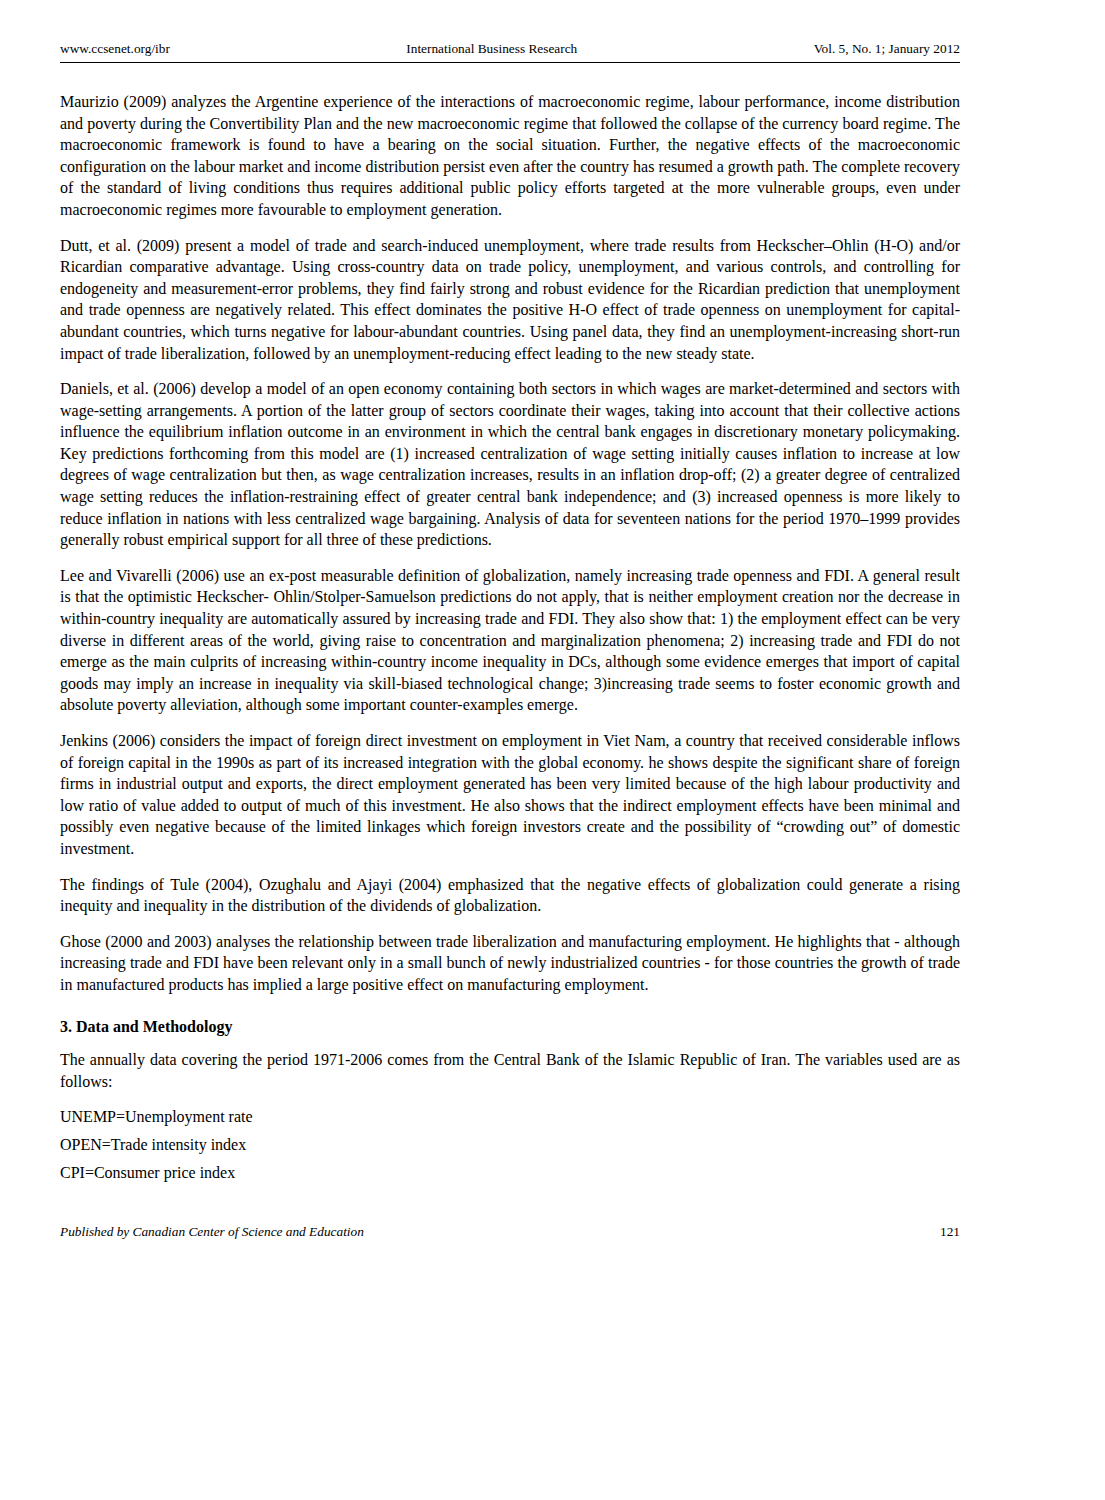www.ccsenet.org/ibr International Business Research Vol. 5, No. 1; January 2012
Maurizio (2009) analyzes the Argentine experience of the interactions of macroeconomic regime, labour performance, income distribution and poverty during the Convertibility Plan and the new macroeconomic regime that followed the collapse of the currency board regime. The macroeconomic framework is found to have a bearing on the social situation. Further, the negative effects of the macroeconomic configuration on the labour market and income distribution persist even after the country has resumed a growth path. The complete recovery of the standard of living conditions thus requires additional public policy efforts targeted at the more vulnerable groups, even under macroeconomic regimes more favourable to employment generation.
Dutt, et al. (2009) present a model of trade and search-induced unemployment, where trade results from Heckscher–Ohlin (H-O) and/or Ricardian comparative advantage. Using cross-country data on trade policy, unemployment, and various controls, and controlling for endogeneity and measurement-error problems, they find fairly strong and robust evidence for the Ricardian prediction that unemployment and trade openness are negatively related. This effect dominates the positive H-O effect of trade openness on unemployment for capital-abundant countries, which turns negative for labour-abundant countries. Using panel data, they find an unemployment-increasing short-run impact of trade liberalization, followed by an unemployment-reducing effect leading to the new steady state.
Daniels, et al. (2006) develop a model of an open economy containing both sectors in which wages are market-determined and sectors with wage-setting arrangements. A portion of the latter group of sectors coordinate their wages, taking into account that their collective actions influence the equilibrium inflation outcome in an environment in which the central bank engages in discretionary monetary policymaking. Key predictions forthcoming from this model are (1) increased centralization of wage setting initially causes inflation to increase at low degrees of wage centralization but then, as wage centralization increases, results in an inflation drop-off; (2) a greater degree of centralized wage setting reduces the inflation-restraining effect of greater central bank independence; and (3) increased openness is more likely to reduce inflation in nations with less centralized wage bargaining. Analysis of data for seventeen nations for the period 1970–1999 provides generally robust empirical support for all three of these predictions.
Lee and Vivarelli (2006) use an ex-post measurable definition of globalization, namely increasing trade openness and FDI. A general result is that the optimistic Heckscher- Ohlin/Stolper-Samuelson predictions do not apply, that is neither employment creation nor the decrease in within-country inequality are automatically assured by increasing trade and FDI. They also show that: 1) the employment effect can be very diverse in different areas of the world, giving raise to concentration and marginalization phenomena; 2) increasing trade and FDI do not emerge as the main culprits of increasing within-country income inequality in DCs, although some evidence emerges that import of capital goods may imply an increase in inequality via skill-biased technological change; 3)increasing trade seems to foster economic growth and absolute poverty alleviation, although some important counter-examples emerge.
Jenkins (2006) considers the impact of foreign direct investment on employment in Viet Nam, a country that received considerable inflows of foreign capital in the 1990s as part of its increased integration with the global economy. he shows despite the significant share of foreign firms in industrial output and exports, the direct employment generated has been very limited because of the high labour productivity and low ratio of value added to output of much of this investment. He also shows that the indirect employment effects have been minimal and possibly even negative because of the limited linkages which foreign investors create and the possibility of “crowding out” of domestic investment.
The findings of Tule (2004), Ozughalu and Ajayi (2004) emphasized that the negative effects of globalization could generate a rising inequity and inequality in the distribution of the dividends of globalization.
Ghose (2000 and 2003) analyses the relationship between trade liberalization and manufacturing employment. He highlights that - although increasing trade and FDI have been relevant only in a small bunch of newly industrialized countries - for those countries the growth of trade in manufactured products has implied a large positive effect on manufacturing employment.
3. Data and Methodology
The annually data covering the period 1971-2006 comes from the Central Bank of the Islamic Republic of Iran. The variables used are as follows:
UNEMP=Unemployment rate
OPEN=Trade intensity index
CPI=Consumer price index
Published by Canadian Center of Science and Education 121